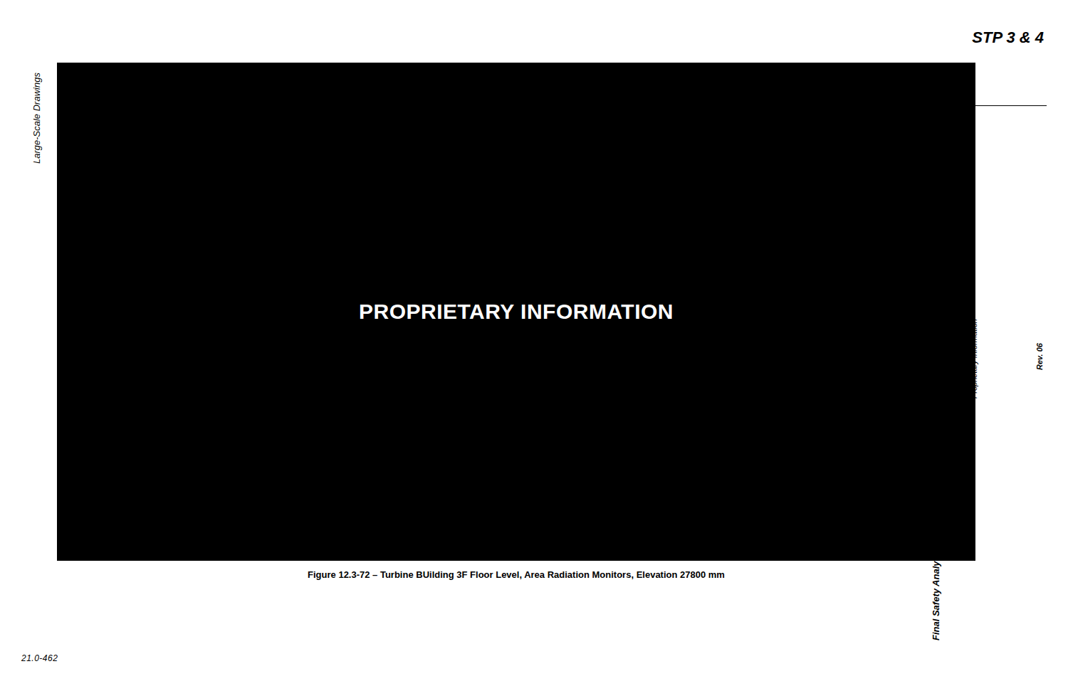Large-Scale Drawings
21.0-462
STP 3 & 4
Proprietary Information
Rev. 06
Final Safety Analysis Report
PROPRIETARY INFORMATION
Figure 12.3-72 – Turbine BUilding 3F Floor Level, Area Radiation Monitors, Elevation 27800 mm